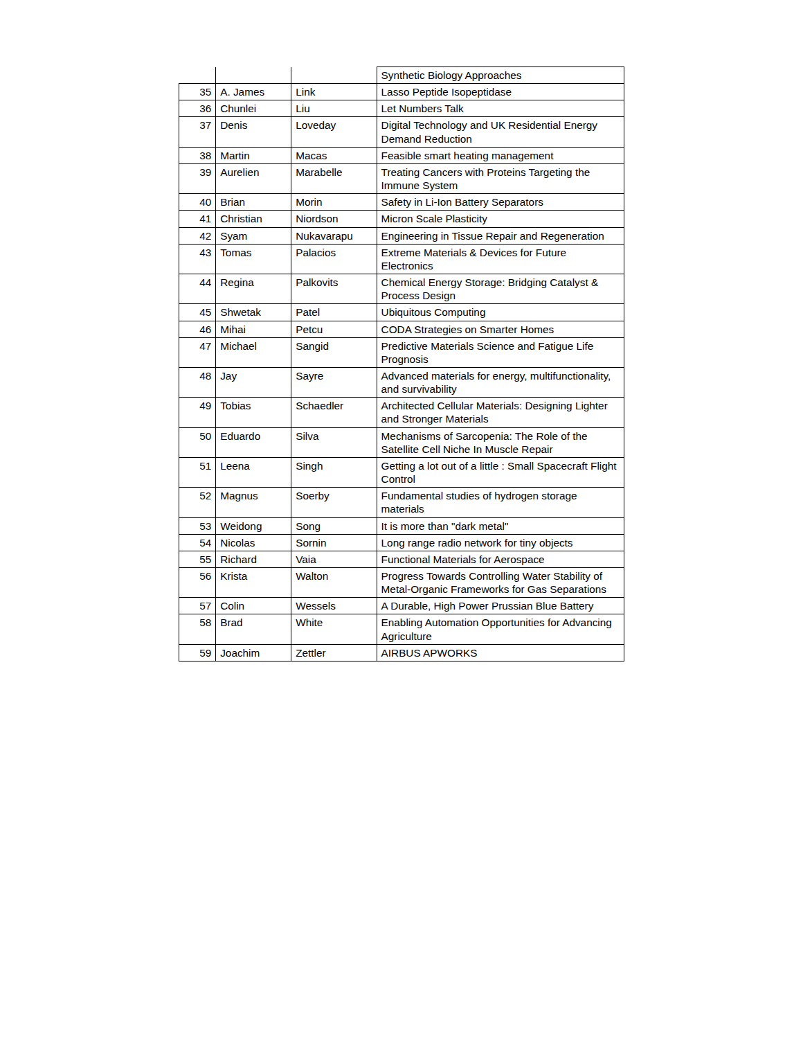| | | | Synthetic Biology Approaches |
| 35 | A. James | Link | Lasso Peptide Isopeptidase |
| 36 | Chunlei | Liu | Let Numbers Talk |
| 37 | Denis | Loveday | Digital Technology and UK Residential Energy Demand Reduction |
| 38 | Martin | Macas | Feasible smart heating management |
| 39 | Aurelien | Marabelle | Treating Cancers with Proteins Targeting the Immune System |
| 40 | Brian | Morin | Safety in Li-Ion Battery Separators |
| 41 | Christian | Niordson | Micron Scale Plasticity |
| 42 | Syam | Nukavarapu | Engineering in Tissue Repair and Regeneration |
| 43 | Tomas | Palacios | Extreme Materials & Devices for Future Electronics |
| 44 | Regina | Palkovits | Chemical Energy Storage: Bridging Catalyst & Process Design |
| 45 | Shwetak | Patel | Ubiquitous Computing |
| 46 | Mihai | Petcu | CODA Strategies on Smarter Homes |
| 47 | Michael | Sangid | Predictive Materials Science and Fatigue Life Prognosis |
| 48 | Jay | Sayre | Advanced materials for energy, multifunctionality, and survivability |
| 49 | Tobias | Schaedler | Architected Cellular Materials: Designing Lighter and Stronger Materials |
| 50 | Eduardo | Silva | Mechanisms of Sarcopenia: The Role of the Satellite Cell Niche In Muscle Repair |
| 51 | Leena | Singh | Getting a lot out of a little : Small Spacecraft Flight Control |
| 52 | Magnus | Soerby | Fundamental studies of hydrogen storage materials |
| 53 | Weidong | Song | It is more than "dark metal" |
| 54 | Nicolas | Sornin | Long range radio network for tiny objects |
| 55 | Richard | Vaia | Functional Materials for Aerospace |
| 56 | Krista | Walton | Progress Towards Controlling Water Stability of Metal-Organic Frameworks for Gas Separations |
| 57 | Colin | Wessels | A Durable, High Power Prussian Blue Battery |
| 58 | Brad | White | Enabling Automation Opportunities for Advancing Agriculture |
| 59 | Joachim | Zettler | AIRBUS APWORKS |